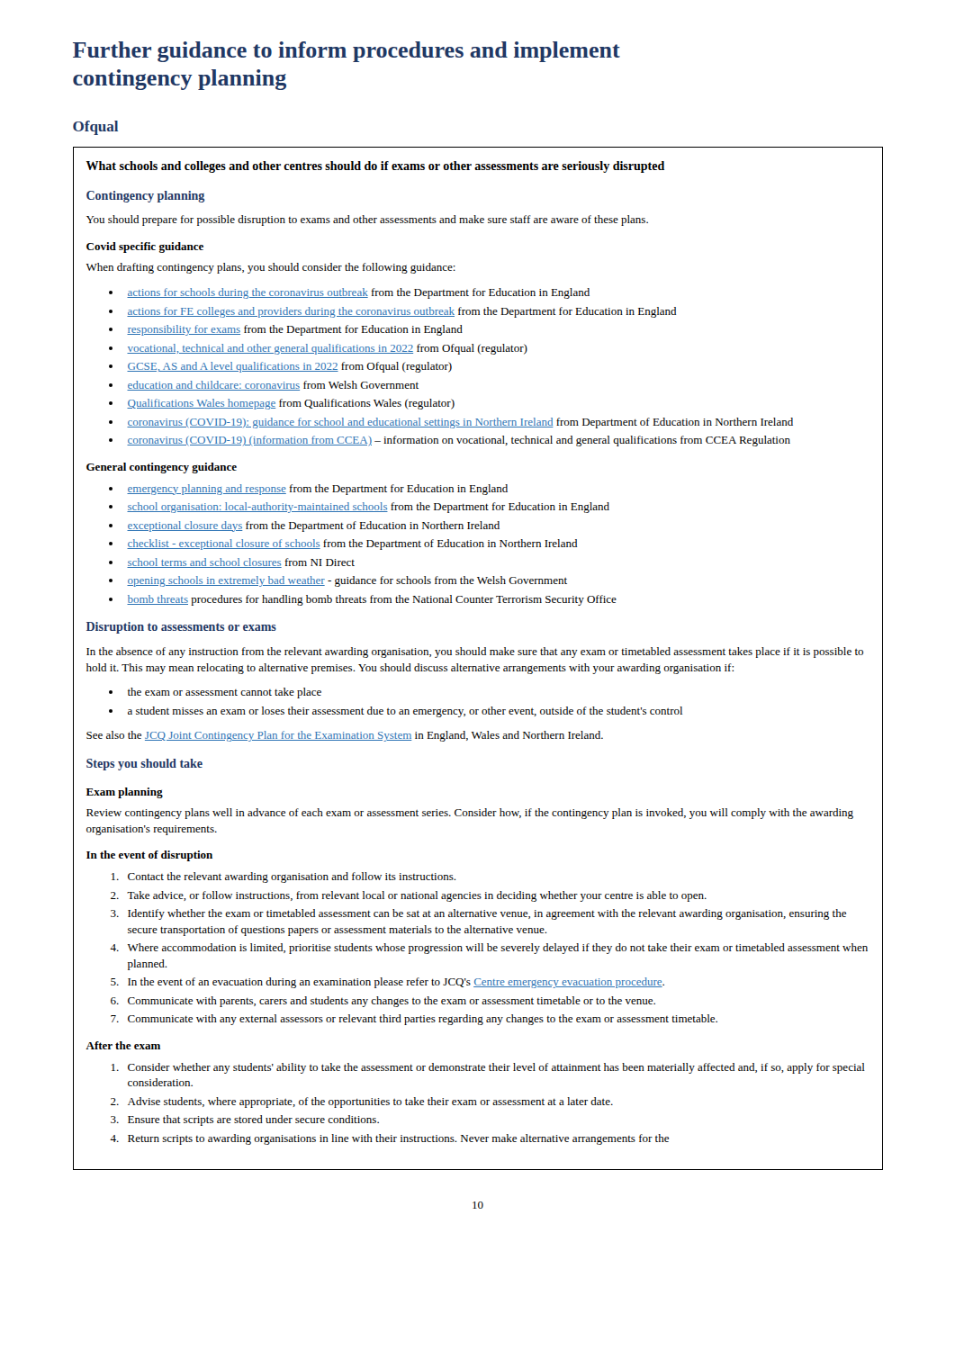Further guidance to inform procedures and implement
contingency planning
Ofqual
What schools and colleges and other centres should do if exams or other assessments are seriously disrupted
Contingency planning
You should prepare for possible disruption to exams and other assessments and make sure staff are aware of these plans.
Covid specific guidance
When drafting contingency plans, you should consider the following guidance:
actions for schools during the coronavirus outbreak from the Department for Education in England
actions for FE colleges and providers during the coronavirus outbreak from the Department for Education in England
responsibility for exams from the Department for Education in England
vocational, technical and other general qualifications in 2022 from Ofqual (regulator)
GCSE, AS and A level qualifications in 2022 from Ofqual (regulator)
education and childcare: coronavirus from Welsh Government
Qualifications Wales homepage from Qualifications Wales (regulator)
coronavirus (COVID-19): guidance for school and educational settings in Northern Ireland from Department of Education in Northern Ireland
coronavirus (COVID-19) (information from CCEA) – information on vocational, technical and general qualifications from CCEA Regulation
General contingency guidance
emergency planning and response from the Department for Education in England
school organisation: local-authority-maintained schools from the Department for Education in England
exceptional closure days from the Department of Education in Northern Ireland
checklist - exceptional closure of schools from the Department of Education in Northern Ireland
school terms and school closures from NI Direct
opening schools in extremely bad weather - guidance for schools from the Welsh Government
bomb threats procedures for handling bomb threats from the National Counter Terrorism Security Office
Disruption to assessments or exams
In the absence of any instruction from the relevant awarding organisation, you should make sure that any exam or timetabled assessment takes place if it is possible to hold it. This may mean relocating to alternative premises. You should discuss alternative arrangements with your awarding organisation if:
the exam or assessment cannot take place
a student misses an exam or loses their assessment due to an emergency, or other event, outside of the student's control
See also the JCQ Joint Contingency Plan for the Examination System in England, Wales and Northern Ireland.
Steps you should take
Exam planning
Review contingency plans well in advance of each exam or assessment series. Consider how, if the contingency plan is invoked, you will comply with the awarding organisation's requirements.
In the event of disruption
Contact the relevant awarding organisation and follow its instructions.
Take advice, or follow instructions, from relevant local or national agencies in deciding whether your centre is able to open.
Identify whether the exam or timetabled assessment can be sat at an alternative venue, in agreement with the relevant awarding organisation, ensuring the secure transportation of questions papers or assessment materials to the alternative venue.
Where accommodation is limited, prioritise students whose progression will be severely delayed if they do not take their exam or timetabled assessment when planned.
In the event of an evacuation during an examination please refer to JCQ's Centre emergency evacuation procedure.
Communicate with parents, carers and students any changes to the exam or assessment timetable or to the venue.
Communicate with any external assessors or relevant third parties regarding any changes to the exam or assessment timetable.
After the exam
Consider whether any students' ability to take the assessment or demonstrate their level of attainment has been materially affected and, if so, apply for special consideration.
Advise students, where appropriate, of the opportunities to take their exam or assessment at a later date.
Ensure that scripts are stored under secure conditions.
Return scripts to awarding organisations in line with their instructions. Never make alternative arrangements for the
10